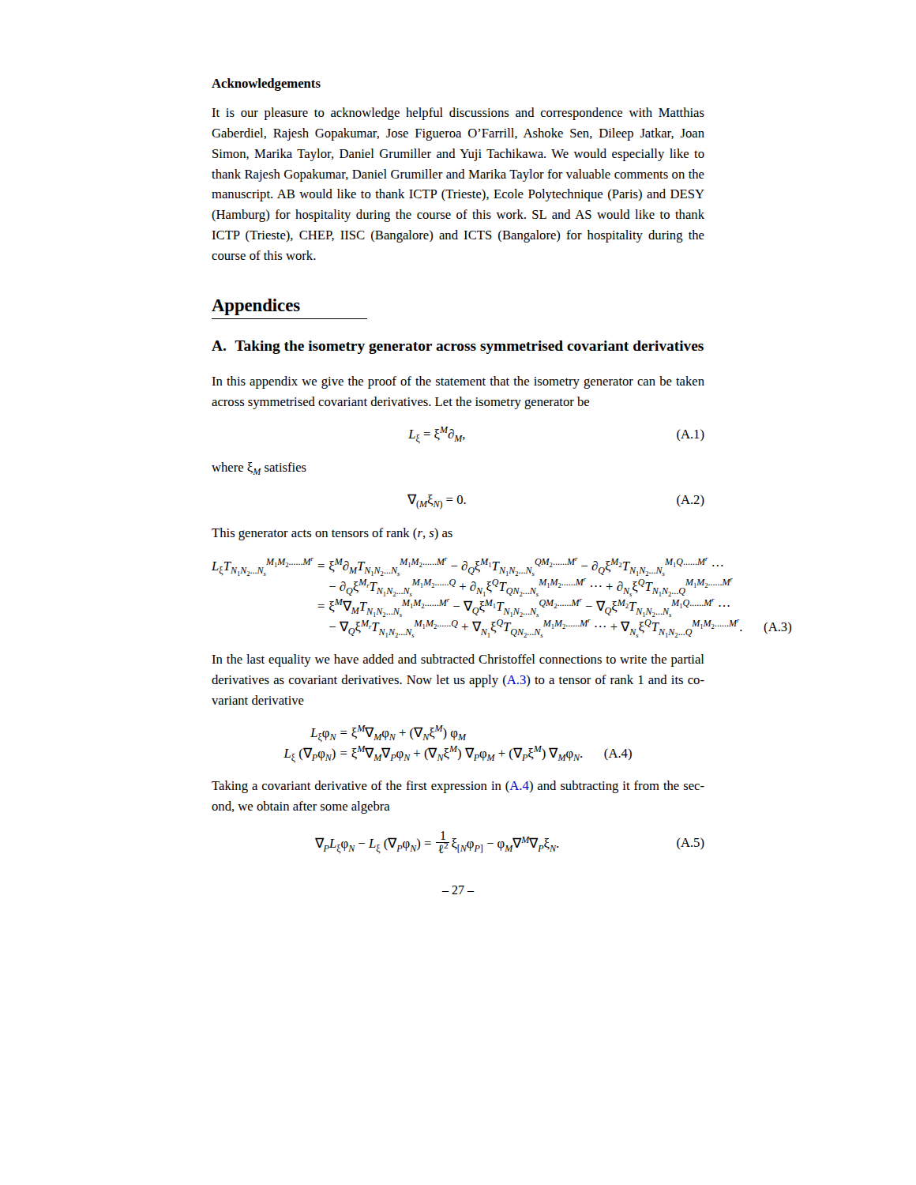Acknowledgements
It is our pleasure to acknowledge helpful discussions and correspondence with Matthias Gaberdiel, Rajesh Gopakumar, Jose Figueroa O’Farrill, Ashoke Sen, Dileep Jatkar, Joan Simon, Marika Taylor, Daniel Grumiller and Yuji Tachikawa. We would especially like to thank Rajesh Gopakumar, Daniel Grumiller and Marika Taylor for valuable comments on the manuscript. AB would like to thank ICTP (Trieste), Ecole Polytechnique (Paris) and DESY (Hamburg) for hospitality during the course of this work. SL and AS would like to thank ICTP (Trieste), CHEP, IISC (Bangalore) and ICTS (Bangalore) for hospitality during the course of this work.
Appendices
A. Taking the isometry generator across symmetrised covariant derivatives
In this appendix we give the proof of the statement that the isometry generator can be taken across symmetrised covariant derivatives. Let the isometry generator be
Lξ = ξM∂M,
(A.1)
where ξM satisfies
∇(MξN) = 0.
(A.2)
This generator acts on tensors of rank (r, s) as
LξTN1N2...NsM1M2......Mr
=
ξM∂MTN1N2...NsM1M2......Mr − ∂QξM1TN1N2...NsQM2......Mr − ∂QξM2TN1N2...NsM1Q......Mr ···
− ∂QξMrTN1N2...NsM1M2......Q + ∂N1ξQTQN2...NsM1M2......Mr ··· + ∂NsξQTN1N2...QM1M2......Mr
=
ξM∇MTN1N2...NsM1M2......Mr − ∇QξM1TN1N2...NsQM2......Mr − ∇QξM2TN1N2...NsM1Q......Mr ···
− ∇QξMrTN1N2...NsM1M2......Q + ∇N1ξQTQN2...NsM1M2......Mr ··· + ∇NsξQTN1N2...QM1M2......Mr.
(A.3)
In the last equality we have added and subtracted Christoffel connections to write the partial derivatives as covariant derivatives. Now let us apply (A.3) to a tensor of rank 1 and its covariant derivative
LξφN
=
ξM∇MφN + (∇NξM) φM
Lξ (∇PφN)
=
ξM∇M∇PφN + (∇NξM) ∇PφM + (∇PξM) ∇MφN.
(A.4)
Taking a covariant derivative of the first expression in (A.4) and subtracting it from the second, we obtain after some algebra
∇PLξφN − Lξ (∇PφN) = 1 ℓ2ξ[NφP] − φM∇M∇PξN.
(A.5)
– 27 –